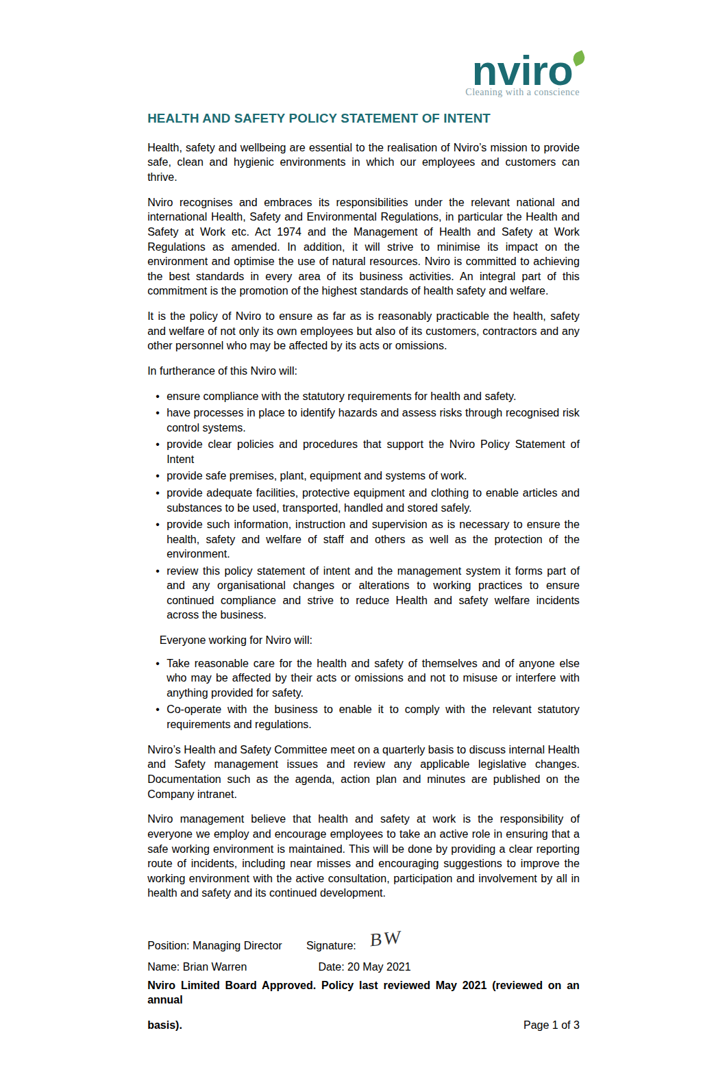nviro
Cleaning with a conscience
HEALTH AND SAFETY POLICY STATEMENT OF INTENT
Health, safety and wellbeing are essential to the realisation of Nviro’s mission to provide safe, clean and hygienic environments in which our employees and customers can thrive.
Nviro recognises and embraces its responsibilities under the relevant national and international Health, Safety and Environmental Regulations, in particular the Health and Safety at Work etc. Act 1974 and the Management of Health and Safety at Work Regulations as amended. In addition, it will strive to minimise its impact on the environment and optimise the use of natural resources. Nviro is committed to achieving the best standards in every area of its business activities. An integral part of this commitment is the promotion of the highest standards of health safety and welfare.
It is the policy of Nviro to ensure as far as is reasonably practicable the health, safety and welfare of not only its own employees but also of its customers, contractors and any other personnel who may be affected by its acts or omissions.
In furtherance of this Nviro will:
ensure compliance with the statutory requirements for health and safety.
have processes in place to identify hazards and assess risks through recognised risk control systems.
provide clear policies and procedures that support the Nviro Policy Statement of Intent
provide safe premises, plant, equipment and systems of work.
provide adequate facilities, protective equipment and clothing to enable articles and substances to be used, transported, handled and stored safely.
provide such information, instruction and supervision as is necessary to ensure the health, safety and welfare of staff and others as well as the protection of the environment.
review this policy statement of intent and the management system it forms part of and any organisational changes or alterations to working practices to ensure continued compliance and strive to reduce Health and safety welfare incidents across the business.
Everyone working for Nviro will:
Take reasonable care for the health and safety of themselves and of anyone else who may be affected by their acts or omissions and not to misuse or interfere with anything provided for safety.
Co-operate with the business to enable it to comply with the relevant statutory requirements and regulations.
Nviro’s Health and Safety Committee meet on a quarterly basis to discuss internal Health and Safety management issues and review any applicable legislative changes. Documentation such as the agenda, action plan and minutes are published on the Company intranet.
Nviro management believe that health and safety at work is the responsibility of everyone we employ and encourage employees to take an active role in ensuring that a safe working environment is maintained. This will be done by providing a clear reporting route of incidents, including near misses and encouraging suggestions to improve the working environment with the active consultation, participation and involvement by all in health and safety and its continued development.
Position: Managing Director
Signature: B W
Name: Brian Warren
Date: 20 May 2021
Nviro Limited Board Approved. Policy last reviewed May 2021 (reviewed on an annual
basis). Page 1 of 3